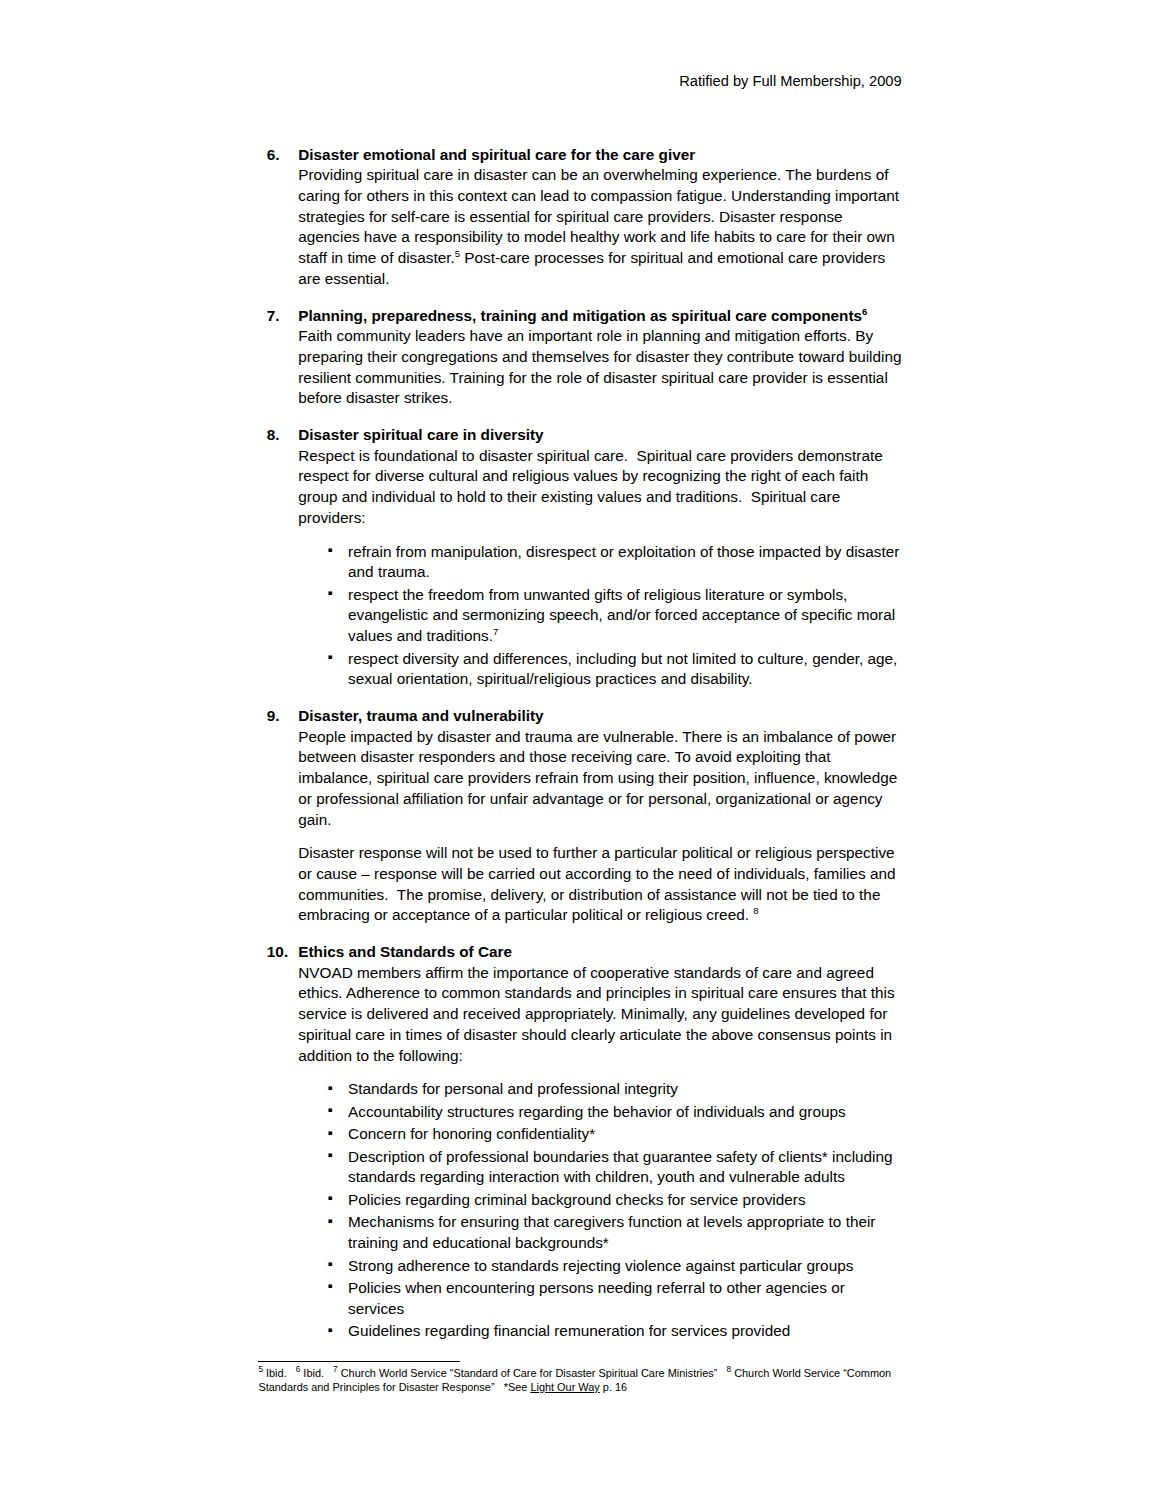Ratified by Full Membership, 2009
Disaster emotional and spiritual care for the care giver
Providing spiritual care in disaster can be an overwhelming experience. The burdens of caring for others in this context can lead to compassion fatigue. Understanding important strategies for self-care is essential for spiritual care providers. Disaster response agencies have a responsibility to model healthy work and life habits to care for their own staff in time of disaster.5 Post-care processes for spiritual and emotional care providers are essential.
Planning, preparedness, training and mitigation as spiritual care components6
Faith community leaders have an important role in planning and mitigation efforts. By preparing their congregations and themselves for disaster they contribute toward building resilient communities. Training for the role of disaster spiritual care provider is essential before disaster strikes.
Disaster spiritual care in diversity
Respect is foundational to disaster spiritual care. Spiritual care providers demonstrate respect for diverse cultural and religious values by recognizing the right of each faith group and individual to hold to their existing values and traditions. Spiritual care providers:
refrain from manipulation, disrespect or exploitation of those impacted by disaster and trauma.
respect the freedom from unwanted gifts of religious literature or symbols, evangelistic and sermonizing speech, and/or forced acceptance of specific moral values and traditions.7
respect diversity and differences, including but not limited to culture, gender, age, sexual orientation, spiritual/religious practices and disability.
Disaster, trauma and vulnerability
People impacted by disaster and trauma are vulnerable. There is an imbalance of power between disaster responders and those receiving care. To avoid exploiting that imbalance, spiritual care providers refrain from using their position, influence, knowledge or professional affiliation for unfair advantage or for personal, organizational or agency gain.
Disaster response will not be used to further a particular political or religious perspective or cause – response will be carried out according to the need of individuals, families and communities. The promise, delivery, or distribution of assistance will not be tied to the embracing or acceptance of a particular political or religious creed. 8
Ethics and Standards of Care
NVOAD members affirm the importance of cooperative standards of care and agreed ethics. Adherence to common standards and principles in spiritual care ensures that this service is delivered and received appropriately. Minimally, any guidelines developed for spiritual care in times of disaster should clearly articulate the above consensus points in addition to the following:
Standards for personal and professional integrity
Accountability structures regarding the behavior of individuals and groups
Concern for honoring confidentiality*
Description of professional boundaries that guarantee safety of clients* including standards regarding interaction with children, youth and vulnerable adults
Policies regarding criminal background checks for service providers
Mechanisms for ensuring that caregivers function at levels appropriate to their training and educational backgrounds*
Strong adherence to standards rejecting violence against particular groups
Policies when encountering persons needing referral to other agencies or services
Guidelines regarding financial remuneration for services provided
5 Ibid. 6 Ibid. 7 Church World Service “Standard of Care for Disaster Spiritual Care Ministries” 8 Church World Service “Common Standards and Principles for Disaster Response” *See Light Our Way p. 16